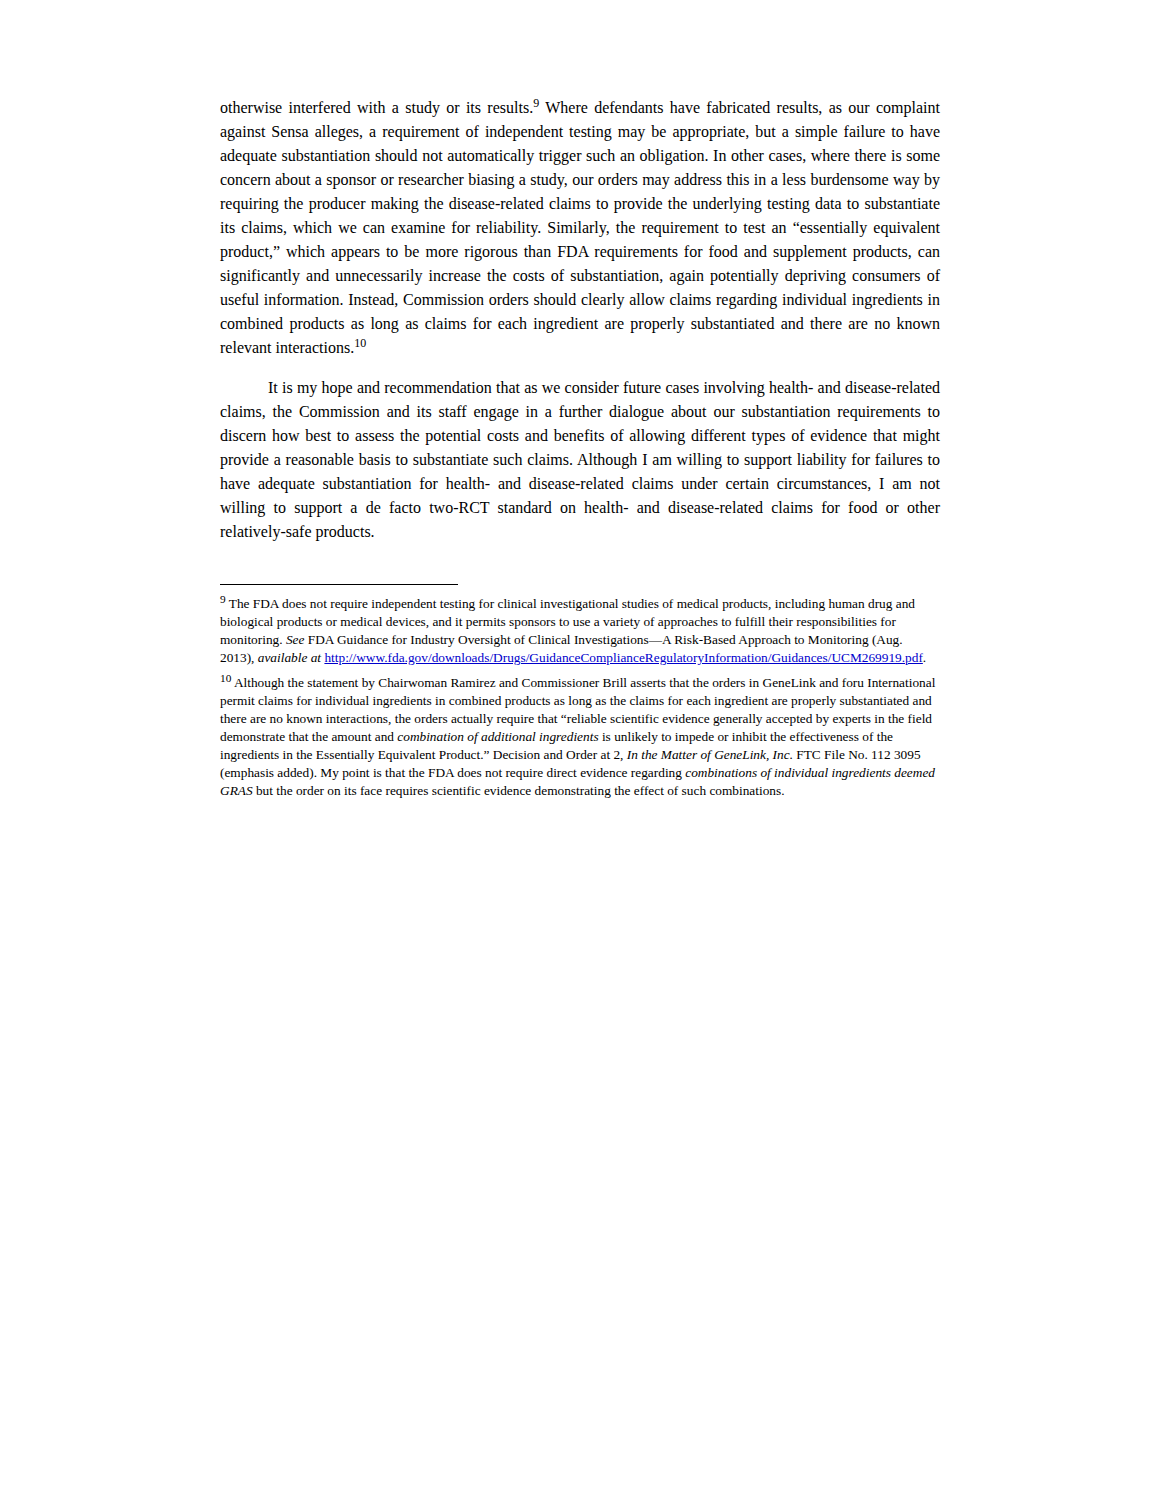otherwise interfered with a study or its results.9 Where defendants have fabricated results, as our complaint against Sensa alleges, a requirement of independent testing may be appropriate, but a simple failure to have adequate substantiation should not automatically trigger such an obligation. In other cases, where there is some concern about a sponsor or researcher biasing a study, our orders may address this in a less burdensome way by requiring the producer making the disease-related claims to provide the underlying testing data to substantiate its claims, which we can examine for reliability. Similarly, the requirement to test an “essentially equivalent product,” which appears to be more rigorous than FDA requirements for food and supplement products, can significantly and unnecessarily increase the costs of substantiation, again potentially depriving consumers of useful information. Instead, Commission orders should clearly allow claims regarding individual ingredients in combined products as long as claims for each ingredient are properly substantiated and there are no known relevant interactions.10
It is my hope and recommendation that as we consider future cases involving health- and disease-related claims, the Commission and its staff engage in a further dialogue about our substantiation requirements to discern how best to assess the potential costs and benefits of allowing different types of evidence that might provide a reasonable basis to substantiate such claims. Although I am willing to support liability for failures to have adequate substantiation for health- and disease-related claims under certain circumstances, I am not willing to support a de facto two-RCT standard on health- and disease-related claims for food or other relatively-safe products.
9 The FDA does not require independent testing for clinical investigational studies of medical products, including human drug and biological products or medical devices, and it permits sponsors to use a variety of approaches to fulfill their responsibilities for monitoring. See FDA Guidance for Industry Oversight of Clinical Investigations—A Risk-Based Approach to Monitoring (Aug. 2013), available at http://www.fda.gov/downloads/Drugs/GuidanceComplianceRegulatoryInformation/Guidances/UCM269919.pdf.
10 Although the statement by Chairwoman Ramirez and Commissioner Brill asserts that the orders in GeneLink and foru International permit claims for individual ingredients in combined products as long as the claims for each ingredient are properly substantiated and there are no known interactions, the orders actually require that “reliable scientific evidence generally accepted by experts in the field demonstrate that the amount and combination of additional ingredients is unlikely to impede or inhibit the effectiveness of the ingredients in the Essentially Equivalent Product.” Decision and Order at 2, In the Matter of GeneLink, Inc. FTC File No. 112 3095 (emphasis added). My point is that the FDA does not require direct evidence regarding combinations of individual ingredients deemed GRAS but the order on its face requires scientific evidence demonstrating the effect of such combinations.